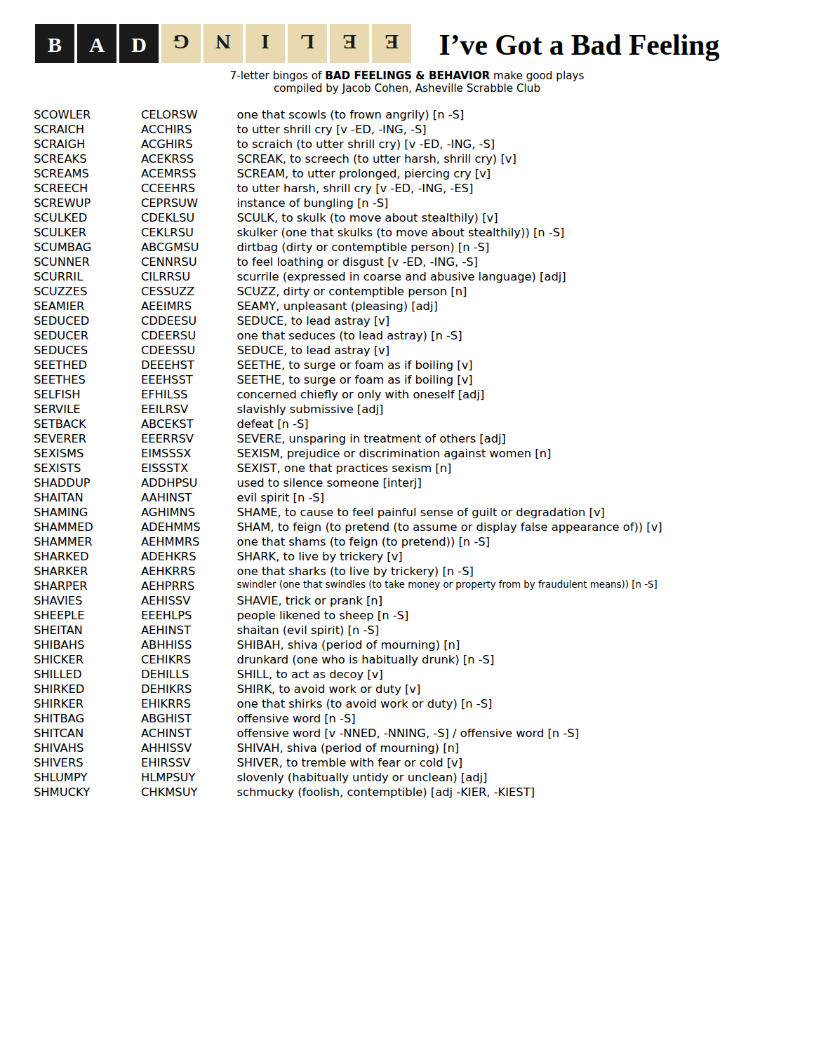B A D G N I L E E
I’ve Got a Bad Feeling
7-letter bingos of BAD FEELINGS & BEHAVIOR make good plays
compiled by Jacob Cohen, Asheville Scrabble Club
| SCOWLER | CELORSW | one that scowls (to frown angrily) [n -S] |
| SCRAICH | ACCHIRS | to utter shrill cry [v -ED, -ING, -S] |
| SCRAIGH | ACGHIRS | to scraich (to utter shrill cry) [v -ED, -ING, -S] |
| SCREAKS | ACEKRSS | SCREAK, to screech (to utter harsh, shrill cry) [v] |
| SCREAMS | ACEMRSS | SCREAM, to utter prolonged, piercing cry [v] |
| SCREECH | CCEEHRS | to utter harsh, shrill cry [v -ED, -ING, -ES] |
| SCREWUP | CEPRSUW | instance of bungling [n -S] |
| SCULKED | CDEKLSU | SCULK, to skulk (to move about stealthily) [v] |
| SCULKER | CEKLRSU | skulker (one that skulks (to move about stealthily)) [n -S] |
| SCUMBAG | ABCGMSU | dirtbag (dirty or contemptible person) [n -S] |
| SCUNNER | CENNRSU | to feel loathing or disgust [v -ED, -ING, -S] |
| SCURRIL | CILRRSU | scurrile (expressed in coarse and abusive language) [adj] |
| SCUZZES | CESSUZZ | SCUZZ, dirty or contemptible person [n] |
| SEAMIER | AEEIMRS | SEAMY, unpleasant (pleasing) [adj] |
| SEDUCED | CDDEESU | SEDUCE, to lead astray [v] |
| SEDUCER | CDEERSU | one that seduces (to lead astray) [n -S] |
| SEDUCES | CDEESSU | SEDUCE, to lead astray [v] |
| SEETHED | DEEEHST | SEETHE, to surge or foam as if boiling [v] |
| SEETHES | EEEHSST | SEETHE, to surge or foam as if boiling [v] |
| SELFISH | EFHILSS | concerned chiefly or only with oneself [adj] |
| SERVILE | EEILRSV | slavishly submissive [adj] |
| SETBACK | ABCEKST | defeat [n -S] |
| SEVERER | EEERRSV | SEVERE, unsparing in treatment of others [adj] |
| SEXISMS | EIMSSSX | SEXISM, prejudice or discrimination against women [n] |
| SEXISTS | EISSSTX | SEXIST, one that practices sexism [n] |
| SHADDUP | ADDHPSU | used to silence someone [interj] |
| SHAITAN | AAHINST | evil spirit [n -S] |
| SHAMING | AGHIMNS | SHAME, to cause to feel painful sense of guilt or degradation [v] |
| SHAMMED | ADEHMMS | SHAM, to feign (to pretend (to assume or display false appearance of)) [v] |
| SHAMMER | AEHMMRS | one that shams (to feign (to pretend)) [n -S] |
| SHARKED | ADEHKRS | SHARK, to live by trickery [v] |
| SHARKER | AEHKRRS | one that sharks (to live by trickery) [n -S] |
| SHARPER | AEHPRRS | swindler (one that swindles (to take money or property from by fraudulent means)) [n -S] |
| SHAVIES | AEHISSV | SHAVIE, trick or prank [n] |
| SHEEPLE | EEEHLPS | people likened to sheep [n -S] |
| SHEITAN | AEHINST | shaitan (evil spirit) [n -S] |
| SHIBAHS | ABHHISS | SHIBAH, shiva (period of mourning) [n] |
| SHICKER | CEHIKRS | drunkard (one who is habitually drunk) [n -S] |
| SHILLED | DEHILLS | SHILL, to act as decoy [v] |
| SHIRKED | DEHIKRS | SHIRK, to avoid work or duty [v] |
| SHIRKER | EHIKRRS | one that shirks (to avoid work or duty) [n -S] |
| SHITBAG | ABGHIST | offensive word [n -S] |
| SHITCAN | ACHINST | offensive word [v -NNED, -NNING, -S] / offensive word [n -S] |
| SHIVAHS | AHHISSV | SHIVAH, shiva (period of mourning) [n] |
| SHIVERS | EHIRSSV | SHIVER, to tremble with fear or cold [v] |
| SHLUMPY | HLMPSUY | slovenly (habitually untidy or unclean) [adj] |
| SHMUCKY | CHKMSUY | schmucky (foolish, contemptible) [adj -KIER, -KIEST] |